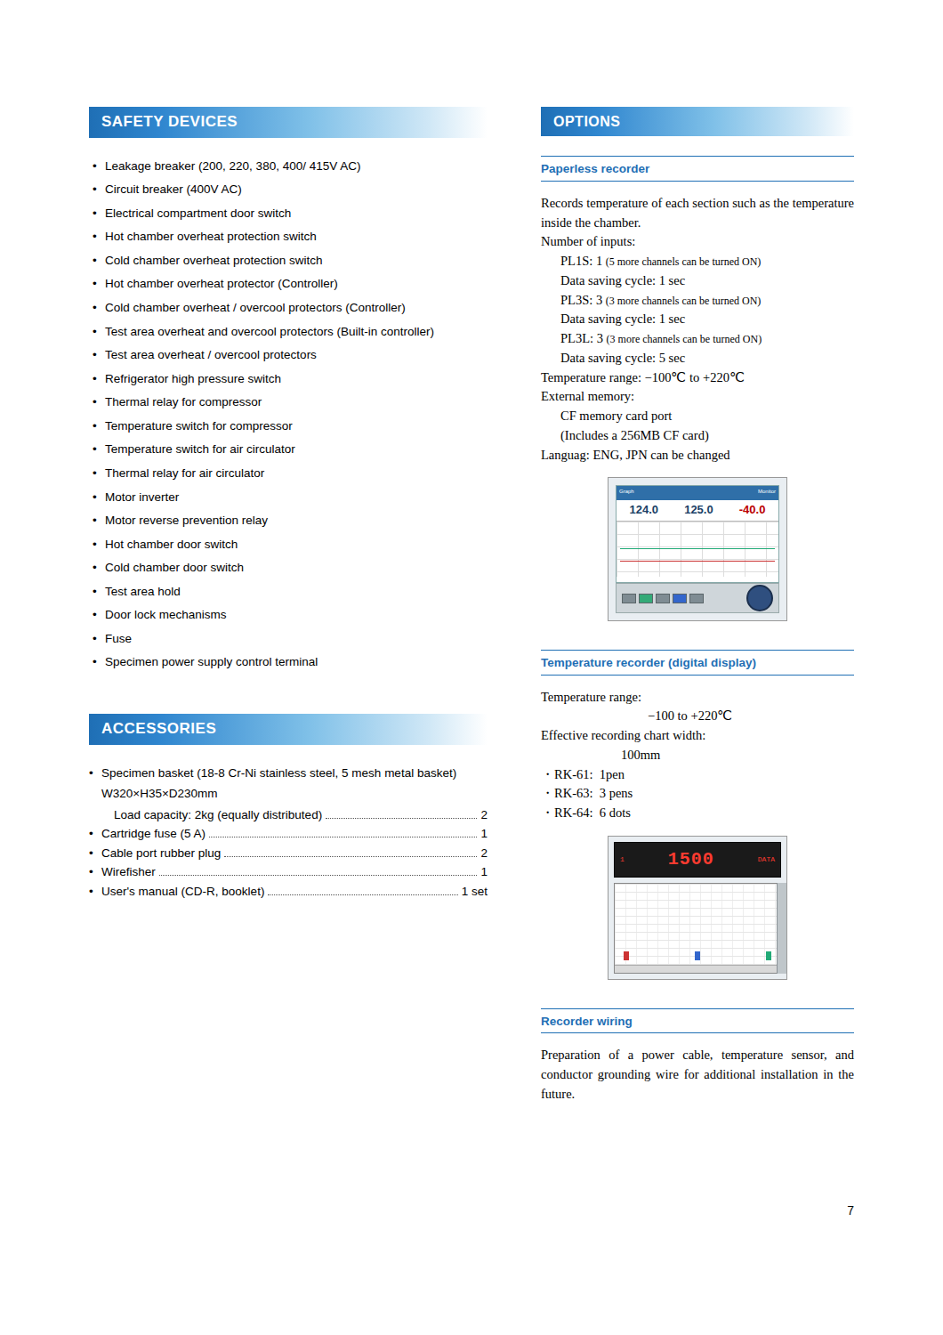SAFETY DEVICES
Leakage breaker (200, 220, 380, 400/ 415V AC)
Circuit breaker (400V AC)
Electrical compartment door switch
Hot chamber overheat protection switch
Cold chamber overheat protection switch
Hot chamber overheat protector (Controller)
Cold chamber overheat / overcool protectors (Controller)
Test area overheat and overcool protectors (Built-in controller)
Test area overheat / overcool protectors
Refrigerator high pressure switch
Thermal relay for compressor
Temperature switch for compressor
Temperature switch for air circulator
Thermal relay for air circulator
Motor inverter
Motor reverse prevention relay
Hot chamber door switch
Cold chamber door switch
Test area hold
Door lock mechanisms
Fuse
Specimen power supply control terminal
ACCESSORIES
Specimen basket (18-8 Cr-Ni stainless steel, 5 mesh metal basket)
W320×H35×D230mm
Load capacity: 2kg (equally distributed) 2
Cartridge fuse (5 A) 1
Cable port rubber plug 2
Wirefisher 1
User's manual (CD-R, booklet) 1 set
OPTIONS
Paperless recorder
Records temperature of each section such as the temperature inside the chamber.
Number of inputs:
PL1S: 1 (5 more channels can be turned ON)
Data saving cycle: 1 sec
PL3S: 3 (3 more channels can be turned ON)
Data saving cycle: 1 sec
PL3L: 3 (3 more channels can be turned ON)
Data saving cycle: 5 sec
Temperature range: −100℃ to +220℃
External memory:
CF memory card port
(Includes a 256MB CF card)
Languag: ENG, JPN can be changed
Graph Monitor
124.0125.0-40.0
Temperature recorder (digital display)
Temperature range:
−100 to +220℃
Effective recording chart width:
100mm
・RK-61: 1pen
・RK-63: 3 pens
・RK-64: 6 dots
1 1500 DATA
Recorder wiring
Preparation of a power cable, temperature sensor, and conductor grounding wire for additional installation in the future.
7